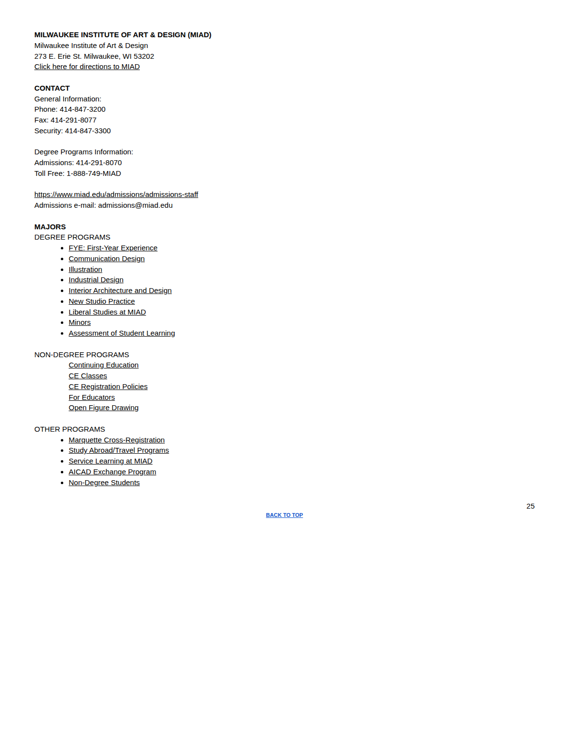MILWAUKEE INSTITUTE OF ART & DESIGN (MIAD)
Milwaukee Institute of Art & Design
273 E. Erie St. Milwaukee, WI 53202
Click here for directions to MIAD
CONTACT
General Information:
Phone: 414‑847‑3200
Fax: 414‑291‑8077
Security: 414‑847‑3300
Degree Programs Information:
Admissions: 414‑291‑8070
Toll Free: 1-888‑749‑MIAD
https://www.miad.edu/admissions/admissions-staff
Admissions e-mail: admissions@miad.edu
MAJORS
DEGREE PROGRAMS
FYE: First-Year Experience
Communication Design
Illustration
Industrial Design
Interior Architecture and Design
New Studio Practice
Liberal Studies at MIAD
Minors
Assessment of Student Learning
NON-DEGREE PROGRAMS
Continuing Education
CE Classes
CE Registration Policies
For Educators
Open Figure Drawing
OTHER PROGRAMS
Marquette Cross-Registration
Study Abroad/Travel Programs
Service Learning at MIAD
AICAD Exchange Program
Non-Degree Students
25
BACK TO TOP